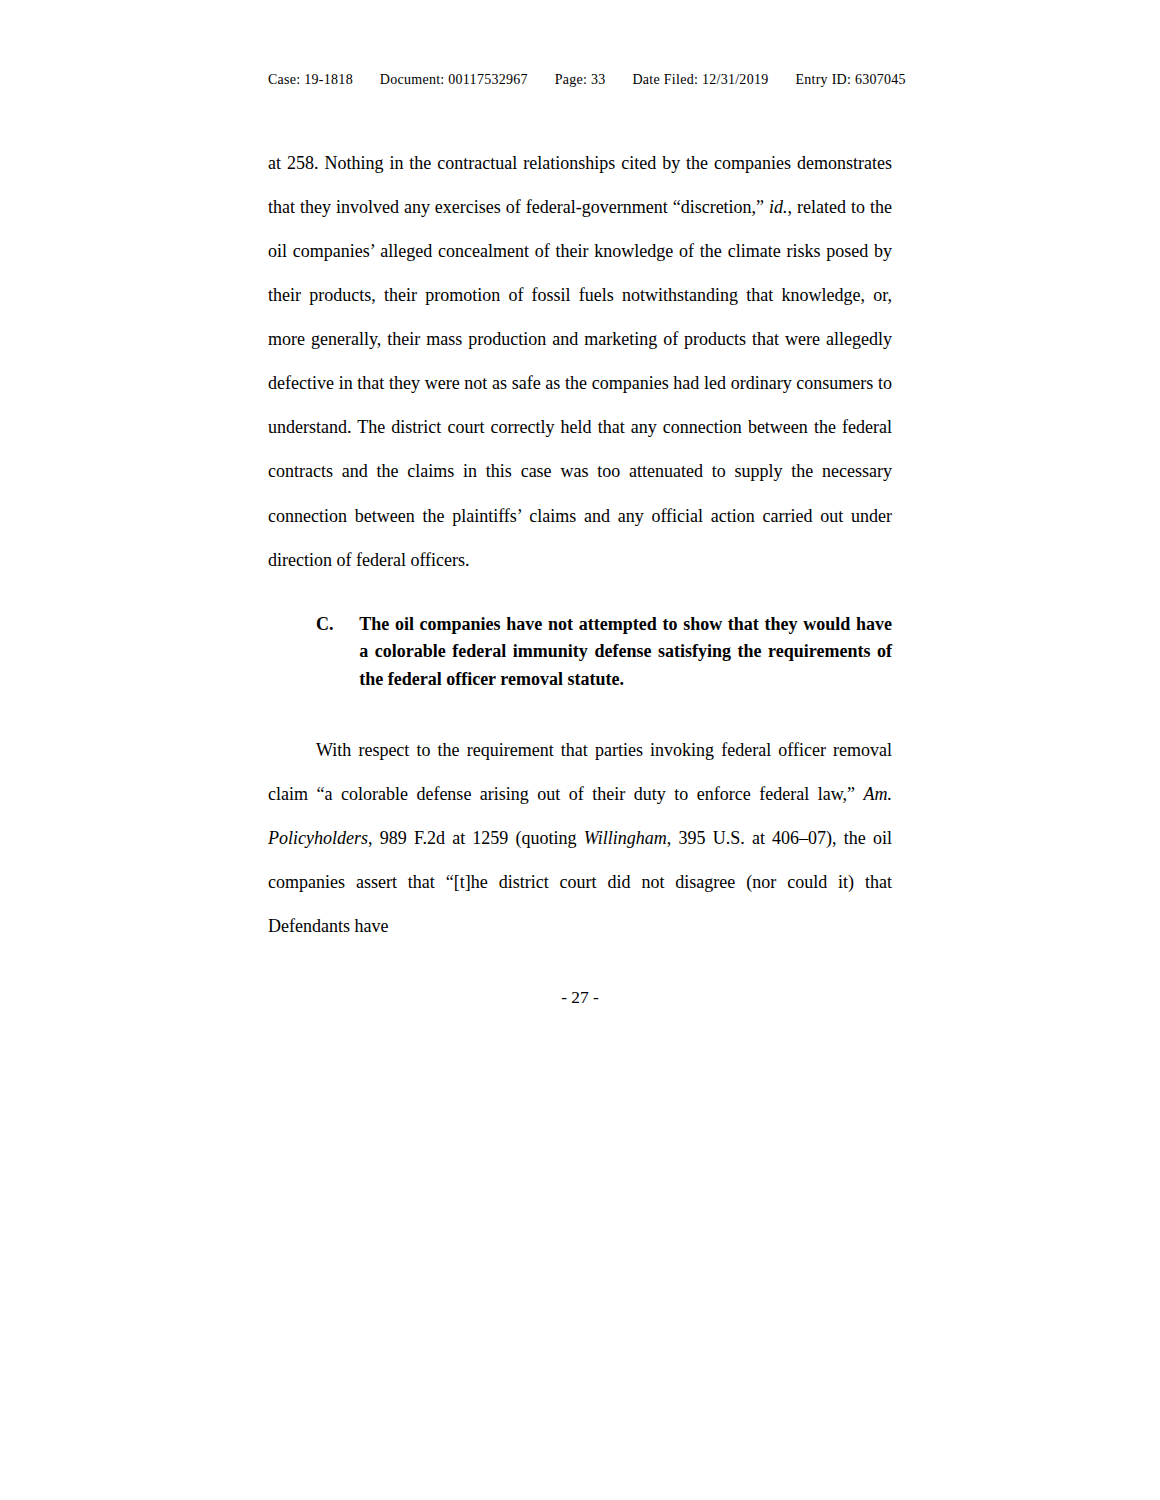Case: 19-1818 Document: 00117532967 Page: 33 Date Filed: 12/31/2019 Entry ID: 6307045
at 258. Nothing in the contractual relationships cited by the companies demonstrates that they involved any exercises of federal-government “discretion,” id., related to the oil companies’ alleged concealment of their knowledge of the climate risks posed by their products, their promotion of fossil fuels notwithstanding that knowledge, or, more generally, their mass production and marketing of products that were allegedly defective in that they were not as safe as the companies had led ordinary consumers to understand. The district court correctly held that any connection between the federal contracts and the claims in this case was too attenuated to supply the necessary connection between the plaintiffs’ claims and any official action carried out under direction of federal officers.
C.
The oil companies have not attempted to show that they would have a colorable federal immunity defense satisfying the requirements of the federal officer removal statute.
With respect to the requirement that parties invoking federal officer removal claim “a colorable defense arising out of their duty to enforce federal law,” Am. Policyholders, 989 F.2d at 1259 (quoting Willingham, 395 U.S. at 406–07), the oil companies assert that “[t]he district court did not disagree (nor could it) that Defendants have
- 27 -